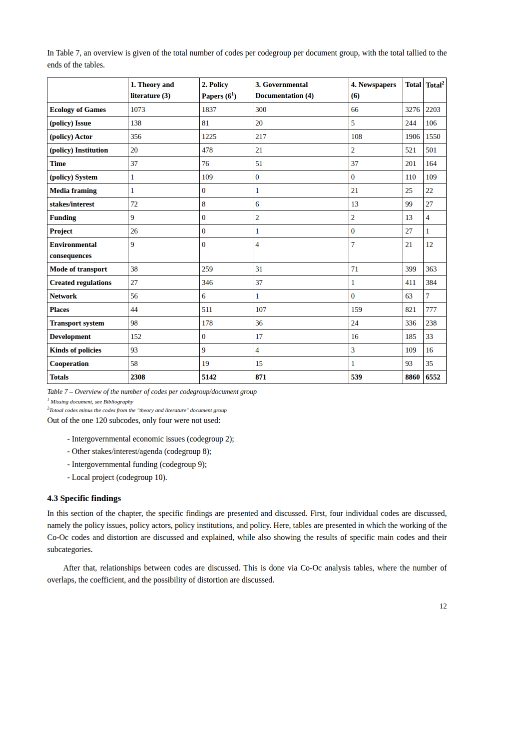In Table 7, an overview is given of the total number of codes per codegroup per document group, with the total tallied to the ends of the tables.
| | 1. Theory and literature (3) | 2. Policy Papers (6 1 ) | 3. Governmental Documentation (4) | 4. Newspapers (6) | Total | Total 2 |
| --- | --- | --- | --- | --- | --- | --- |
| Ecology of Games | 1073 | 1837 | 300 | 66 | 3276 | 2203 |
| (policy) Issue | 138 | 81 | 20 | 5 | 244 | 106 |
| (policy) Actor | 356 | 1225 | 217 | 108 | 1906 | 1550 |
| (policy) Institution | 20 | 478 | 21 | 2 | 521 | 501 |
| Time | 37 | 76 | 51 | 37 | 201 | 164 |
| (policy) System | 1 | 109 | 0 | 0 | 110 | 109 |
| Media framing | 1 | 0 | 1 | 21 | 25 | 22 |
| stakes/interest | 72 | 8 | 6 | 13 | 99 | 27 |
| Funding | 9 | 0 | 2 | 2 | 13 | 4 |
| Project | 26 | 0 | 1 | 0 | 27 | 1 |
| Environmental consequences | 9 | 0 | 4 | 7 | 21 | 12 |
| Mode of transport | 38 | 259 | 31 | 71 | 399 | 363 |
| Created regulations | 27 | 346 | 37 | 1 | 411 | 384 |
| Network | 56 | 6 | 1 | 0 | 63 | 7 |
| Places | 44 | 511 | 107 | 159 | 821 | 777 |
| Transport system | 98 | 178 | 36 | 24 | 336 | 238 |
| Development | 152 | 0 | 17 | 16 | 185 | 33 |
| Kinds of policies | 93 | 9 | 4 | 3 | 109 | 16 |
| Cooperation | 58 | 19 | 15 | 1 | 93 | 35 |
| Totals | 2308 | 5142 | 871 | 539 | 8860 | 6552 |
Table 7 – Overview of the number of codes per codegroup/document group
1 Missing document, see Bibliography
2Totoal codes minus the codes from the "theory and literature" document group
Out of the one 120 subcodes, only four were not used:
Intergovernmental economic issues (codegroup 2);
Other stakes/interest/agenda (codegroup 8);
Intergovernmental funding (codegroup 9);
Local project (codegroup 10).
4.3 Specific findings
In this section of the chapter, the specific findings are presented and discussed. First, four individual codes are discussed, namely the policy issues, policy actors, policy institutions, and policy. Here, tables are presented in which the working of the Co-Oc codes and distortion are discussed and explained, while also showing the results of specific main codes and their subcategories.
After that, relationships between codes are discussed. This is done via Co-Oc analysis tables, where the number of overlaps, the coefficient, and the possibility of distortion are discussed.
12